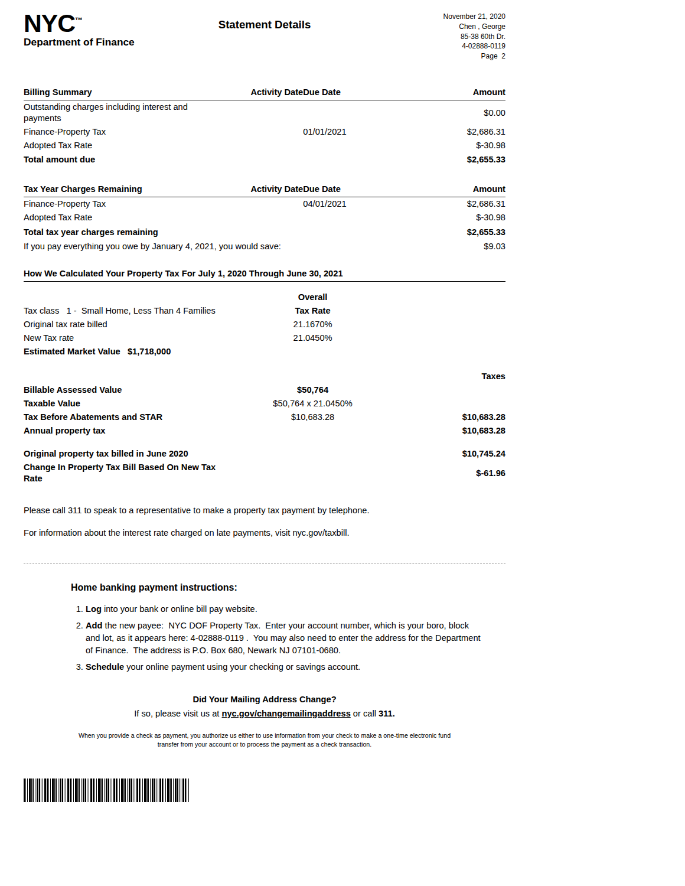NYC™
Department of Finance
Statement Details
November 21, 2020
Chen , George
85-38 60th Dr.
4-02888-0119
Page 2
| Billing Summary | Activity Date | Due Date | Amount |
| Outstanding charges including interest and payments | | | $0.00 |
| Finance-Property Tax | | 01/01/2021 | $2,686.31 |
| Adopted Tax Rate | | | $-30.98 |
| Total amount due | | | $2,655.33 |
| Tax Year Charges Remaining | Activity Date | Due Date | Amount |
| Finance-Property Tax | | 04/01/2021 | $2,686.31 |
| Adopted Tax Rate | | | $-30.98 |
| Total tax year charges remaining | | | $2,655.33 |
| If you pay everything you owe by January 4, 2021, you would save: | $9.03 |
How We Calculated Your Property Tax For July 1, 2020 Through June 30, 2021
| | Overall | |
| Tax class 1 - Small Home, Less Than 4 Families | Tax Rate | |
| Original tax rate billed | 21.1670% | |
| New Tax rate | 21.0450% | |
| Estimated Market Value $1,718,000 | | |
| | | Taxes |
| Billable Assessed Value | $50,764 | |
| Taxable Value | $50,764 x 21.0450% | |
| Tax Before Abatements and STAR | $10,683.28 | $10,683.28 |
| Annual property tax | | $10,683.28 |
| Original property tax billed in June 2020 | | $10,745.24 |
| Change In Property Tax Bill Based On New Tax Rate | | $-61.96 |
Please call 311 to speak to a representative to make a property tax payment by telephone.
For information about the interest rate charged on late payments, visit nyc.gov/taxbill.
Home banking payment instructions:
Log into your bank or online bill pay website.
Add the new payee: NYC DOF Property Tax. Enter your account number, which is your boro, block and lot, as it appears here: 4-02888-0119 . You may also need to enter the address for the Department of Finance. The address is P.O. Box 680, Newark NJ 07101-0680.
Schedule your online payment using your checking or savings account.
Did Your Mailing Address Change?
If so, please visit us at nyc.gov/changemailingaddress or call 311.
When you provide a check as payment, you authorize us either to use information from your check to make a one-time electronic fund
transfer from your account or to process the payment as a check transaction.